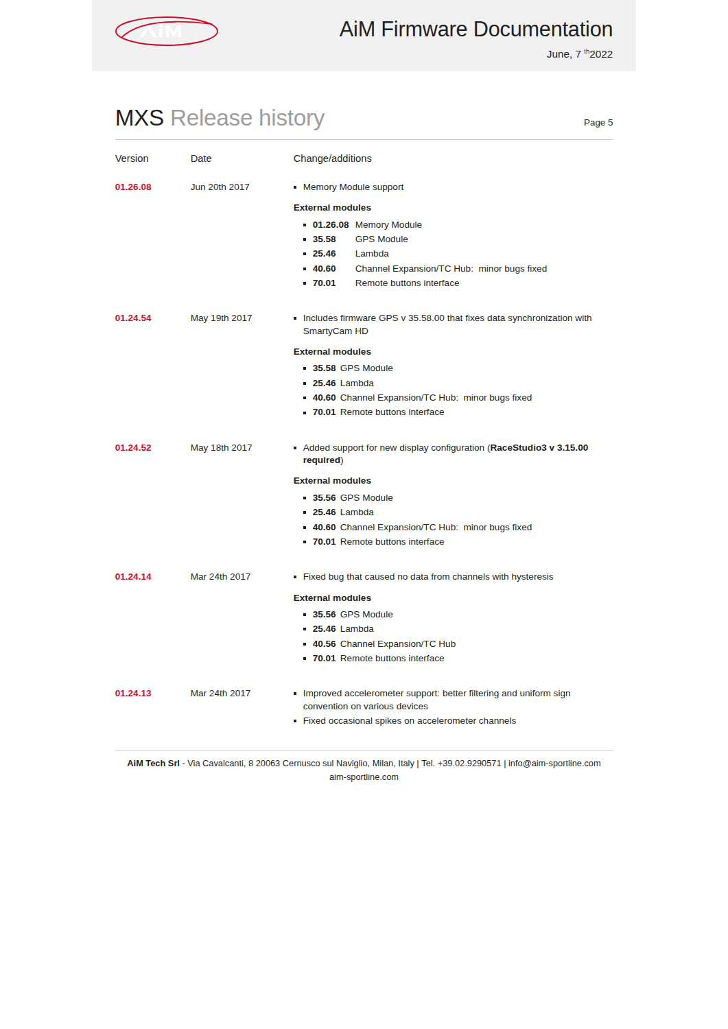AiM Firmware Documentation
June, 7 th2022
MXS Release history
Page 5
| Version | Date | Change/additions |
| --- | --- | --- |
| 01.26.08 | Jun 20th 2017 | Memory Module support External modules 01.26.08 Memory Module 35.58 GPS Module 25.46 Lambda 40.60 Channel Expansion/TC Hub: minor bugs fixed 70.01 Remote buttons interface |
| 01.24.54 | May 19th 2017 | Includes firmware GPS v 35.58.00 that fixes data synchronization with SmartyCam HD External modules 35.58 GPS Module 25.46 Lambda 40.60 Channel Expansion/TC Hub: minor bugs fixed 70.01 Remote buttons interface |
| 01.24.52 | May 18th 2017 | Added support for new display configuration ( RaceStudio3 v 3.15.00 required ) External modules 35.56 GPS Module 25.46 Lambda 40.60 Channel Expansion/TC Hub: minor bugs fixed 70.01 Remote buttons interface |
| 01.24.14 | Mar 24th 2017 | Fixed bug that caused no data from channels with hysteresis External modules 35.56 GPS Module 25.46 Lambda 40.56 Channel Expansion/TC Hub 70.01 Remote buttons interface |
| 01.24.13 | Mar 24th 2017 | Improved accelerometer support: better filtering and uniform sign convention on various devices Fixed occasional spikes on accelerometer channels |
AiM Tech Srl - Via Cavalcanti, 8 20063 Cernusco sul Naviglio, Milan, Italy | Tel. +39.02.9290571 | info@aim-sportline.com
aim-sportline.com